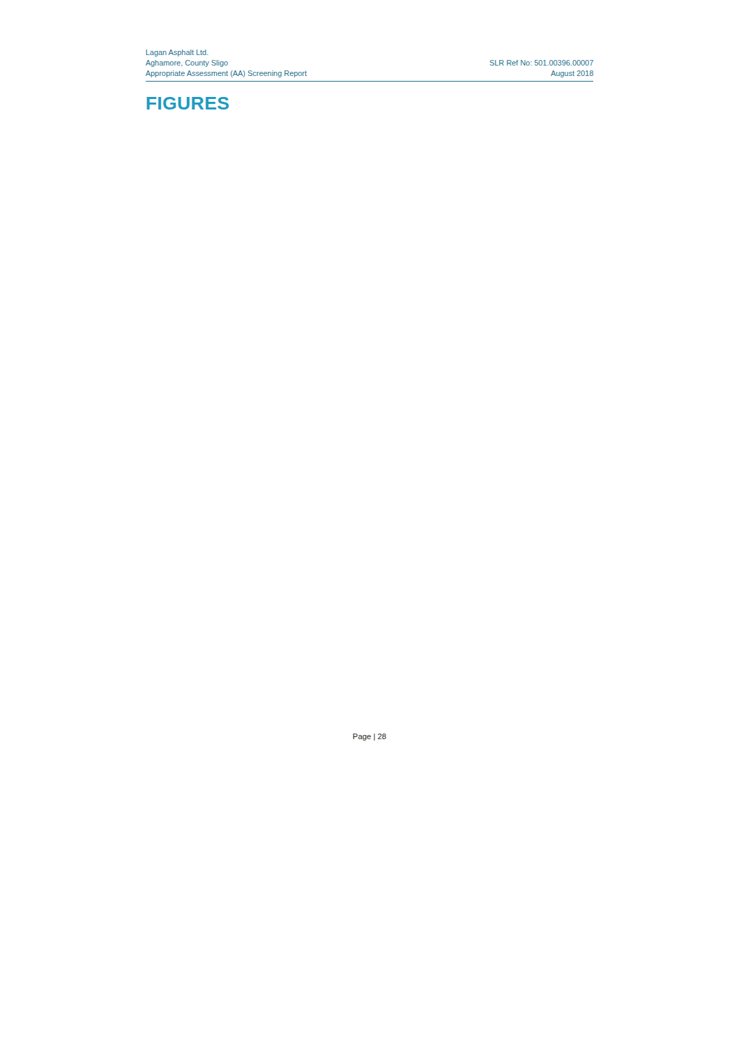| Lagan Asphalt Ltd. | |
| Aghamore, County Sligo | SLR Ref No: 501.00396.00007 |
| Appropriate Assessment (AA) Screening Report | August 2018 |
FIGURES
Page | 28